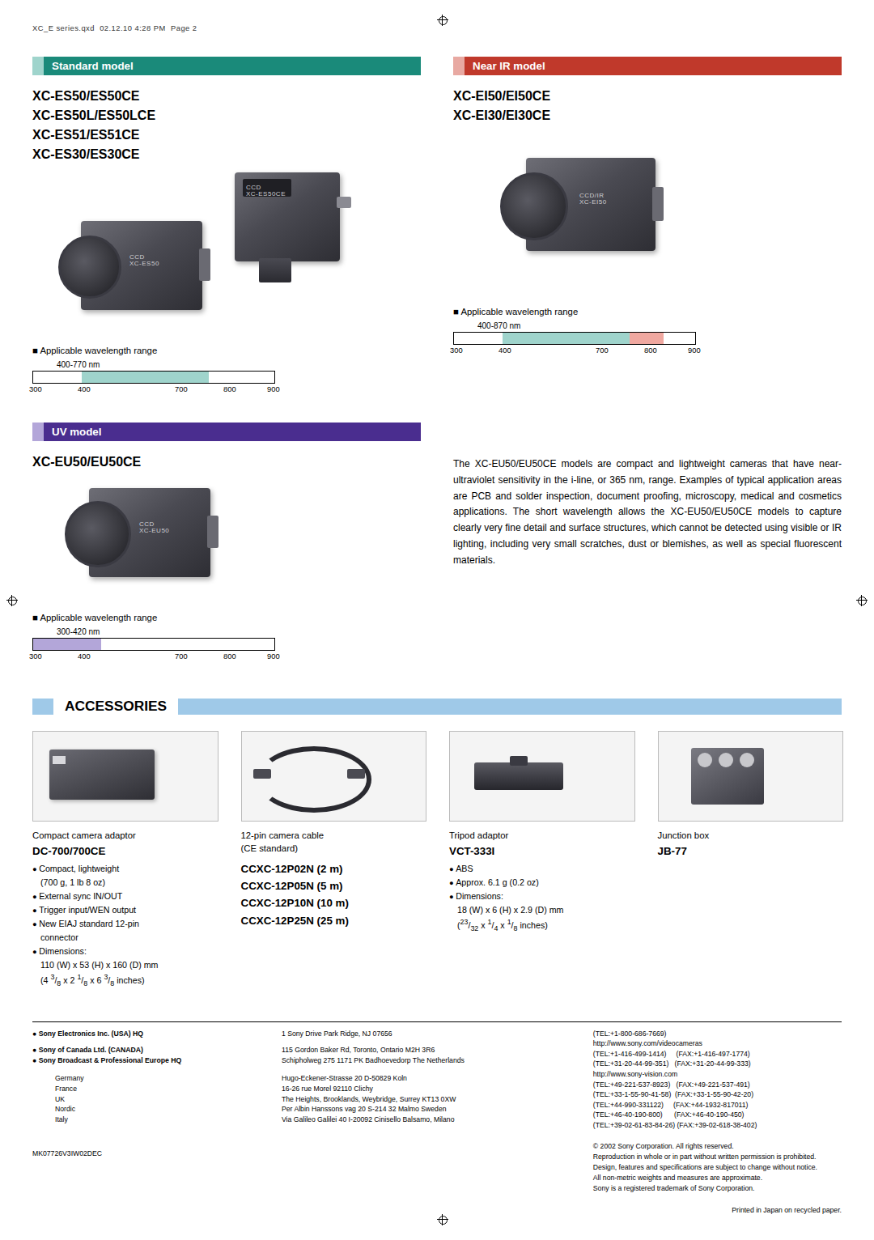XC_E series.qxd 02.12.10 4:28 PM Page 2
Standard model
XC-ES50/ES50CE
XC-ES50L/ES50LCE
XC-ES51/ES51CE
XC-ES30/ES30CE
CCD
XC-ES50CE
CCD
XC-ES50
Applicable wavelength range
400-770 nm
300 400 700 800 900
UV model
XC-EU50/EU50CE
CCD
XC-EU50
Applicable wavelength range
300-420 nm
300 400 700 800 900
Near IR model
XC-EI50/EI50CE
XC-EI30/EI30CE
CCD/IR
XC-EI50
Applicable wavelength range
400-870 nm
300 400 700 800 900
The XC-EU50/EU50CE models are compact and lightweight cameras that have near-ultraviolet sensitivity in the i-line, or 365 nm, range. Examples of typical application areas are PCB and solder inspection, document proofing, microscopy, medical and cosmetics applications. The short wavelength allows the XC-EU50/EU50CE models to capture clearly very fine detail and surface structures, which cannot be detected using visible or IR lighting, including very small scratches, dust or blemishes, as well as special fluorescent materials.
ACCESSORIES
Compact camera adaptor
DC-700/700CE
Compact, lightweight
(700 g, 1 lb 8 oz)
External sync IN/OUT
Trigger input/WEN output
New EIAJ standard 12-pin
connector
Dimensions:
110 (W) x 53 (H) x 160 (D) mm
(4 3/8 x 2 1/8 x 6 3/8 inches)
12-pin camera cable
(CE standard)
CCXC-12P02N (2 m)
CCXC-12P05N (5 m)
CCXC-12P10N (10 m)
CCXC-12P25N (25 m)
Tripod adaptor
VCT-333I
ABS
Approx. 6.1 g (0.2 oz)
Dimensions:
18 (W) x 6 (H) x 2.9 (D) mm
(23/32 x 1/4 x 1/8 inches)
Junction box
JB-77
Sony Electronics Inc. (USA) HQ
Sony of Canada Ltd. (CANADA)
Sony Broadcast & Professional Europe HQ
Germany
France
UK
Nordic
Italy
MK07726V3IW02DEC
1 Sony Drive Park Ridge, NJ 07656
115 Gordon Baker Rd, Toronto, Ontario M2H 3R6
Schipholweg 275 1171 PK Badhoevedorp The Netherlands
Hugo-Eckener-Strasse 20 D-50829 Koln
16-26 rue Morel 92110 Clichy
The Heights, Brooklands, Weybridge, Surrey KT13 0XW
Per Albin Hanssons vag 20 S-214 32 Malmo Sweden
Via Galileo Galilei 40 I-20092 Cinisello Balsamo, Milano
(TEL:+1-800-686-7669)
http://www.sony.com/videocameras
(TEL:+1-416-499-1414) (FAX:+1-416-497-1774)
(TEL:+31-20-44-99-351) (FAX:+31-20-44-99-333)
http://www.sony-vision.com
(TEL:+49-221-537-8923) (FAX:+49-221-537-491)
(TEL:+33-1-55-90-41-58) (FAX:+33-1-55-90-42-20)
(TEL:+44-990-331122) (FAX:+44-1932-817011)
(TEL:+46-40-190-800) (FAX:+46-40-190-450)
(TEL:+39-02-61-83-84-26) (FAX:+39-02-618-38-402)
© 2002 Sony Corporation. All rights reserved.
Reproduction in whole or in part without written permission is prohibited.
Design, features and specifications are subject to change without notice.
All non-metric weights and measures are approximate.
Sony is a registered trademark of Sony Corporation.
Printed in Japan on recycled paper.